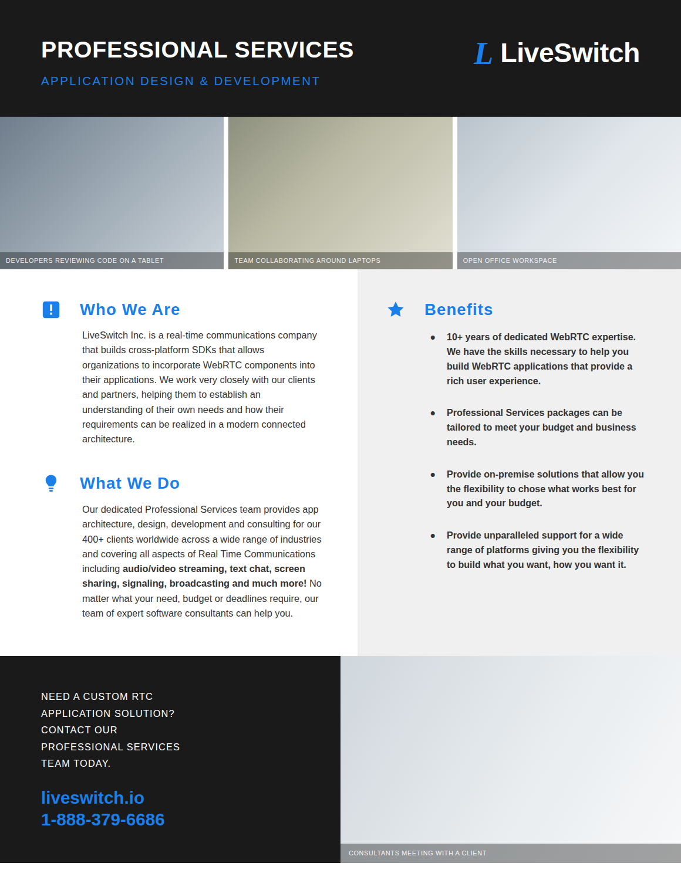Professional Services
Application Design & Development
L LiveSwitch
Who We Are
LiveSwitch Inc. is a real-time communications company that builds cross-platform SDKs that allows organizations to incorporate WebRTC components into their applications. We work very closely with our clients and partners, helping them to establish an understanding of their own needs and how their requirements can be realized in a modern connected architecture.
What We Do
Our dedicated Professional Services team provides app architecture, design, development and consulting for our 400+ clients worldwide across a wide range of industries and covering all aspects of Real Time Communications including audio/video streaming, text chat, screen sharing, signaling, broadcasting and much more! No matter what your need, budget or deadlines require, our team of expert software consultants can help you.
Benefits
10+ years of dedicated WebRTC expertise. We have the skills necessary to help you build WebRTC applications that provide a rich user experience.
Professional Services packages can be tailored to meet your budget and business needs.
Provide on-premise solutions that allow you the flexibility to chose what works best for you and your budget.
Provide unparalleled support for a wide range of platforms giving you the flexibility to build what you want, how you want it.
Need a custom RTC application solution? Contact our Professional Services team today.
liveswitch.io 1-888-379-6686